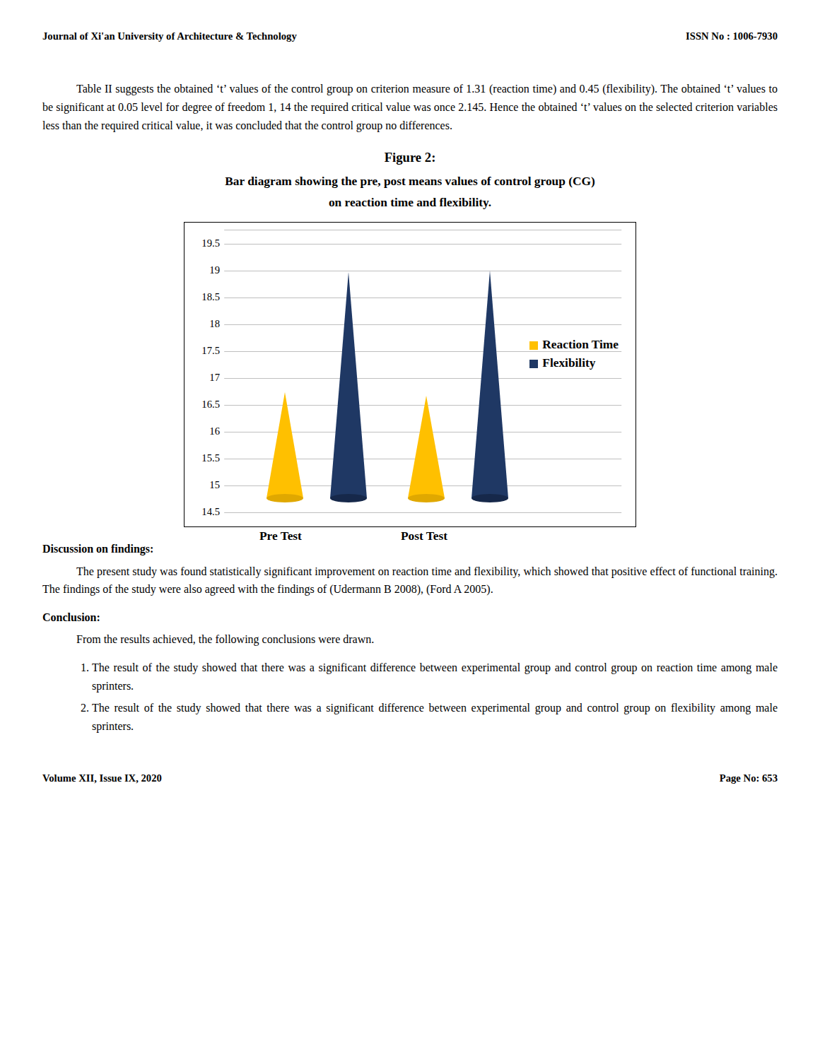Journal of Xi'an University of Architecture & Technology
ISSN No : 1006-7930
Table II suggests the obtained ‘t’ values of the control group on criterion measure of 1.31 (reaction time) and 0.45 (flexibility). The obtained ‘t’ values to be significant at 0.05 level for degree of freedom 1, 14 the required critical value was once 2.145. Hence the obtained ‘t’ values on the selected criterion variables less than the required critical value, it was concluded that the control group no differences.
Figure 2:
Bar diagram showing the pre, post means values of control group (CG)
on reaction time and flexibility.
19.5 19 18.5 18 17.5 17 16.5 16 15.5 15 14.5
Pre Test Post Test
Reaction Time
Flexibility
Discussion on findings:
The present study was found statistically significant improvement on reaction time and flexibility, which showed that positive effect of functional training. The findings of the study were also agreed with the findings of (Udermann B 2008), (Ford A 2005).
Conclusion:
From the results achieved, the following conclusions were drawn.
The result of the study showed that there was a significant difference between experimental group and control group on reaction time among male sprinters.
The result of the study showed that there was a significant difference between experimental group and control group on flexibility among male sprinters.
Volume XII, Issue IX, 2020
Page No: 653